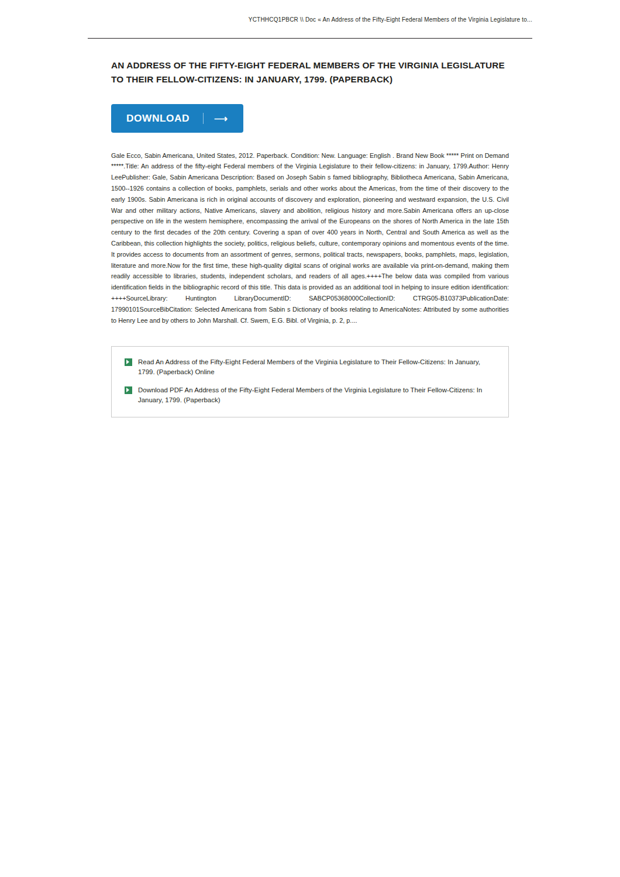YCTHHCQ1PBCR \\ Doc « An Address of the Fifty-Eight Federal Members of the Virginia Legislature to...
An Address of the Fifty-Eight Federal Members of the Virginia Legislature to Their Fellow-Citizens: In January, 1799. (Paperback)
DOWNLOAD ⟶
Gale Ecco, Sabin Americana, United States, 2012. Paperback. Condition: New. Language: English . Brand New Book ***** Print on Demand *****.Title: An address of the fifty-eight Federal members of the Virginia Legislature to their fellow-citizens: in January, 1799.Author: Henry LeePublisher: Gale, Sabin Americana Description: Based on Joseph Sabin s famed bibliography, Bibliotheca Americana, Sabin Americana, 1500--1926 contains a collection of books, pamphlets, serials and other works about the Americas, from the time of their discovery to the early 1900s. Sabin Americana is rich in original accounts of discovery and exploration, pioneering and westward expansion, the U.S. Civil War and other military actions, Native Americans, slavery and abolition, religious history and more.Sabin Americana offers an up-close perspective on life in the western hemisphere, encompassing the arrival of the Europeans on the shores of North America in the late 15th century to the first decades of the 20th century. Covering a span of over 400 years in North, Central and South America as well as the Caribbean, this collection highlights the society, politics, religious beliefs, culture, contemporary opinions and momentous events of the time. It provides access to documents from an assortment of genres, sermons, political tracts, newspapers, books, pamphlets, maps, legislation, literature and more.Now for the first time, these high-quality digital scans of original works are available via print-on-demand, making them readily accessible to libraries, students, independent scholars, and readers of all ages.++++The below data was compiled from various identification fields in the bibliographic record of this title. This data is provided as an additional tool in helping to insure edition identification: ++++SourceLibrary: Huntington LibraryDocumentID: SABCP05368000CollectionID: CTRG05-B10373PublicationDate: 17990101SourceBibCitation: Selected Americana from Sabin s Dictionary of books relating to AmericaNotes: Attributed by some authorities to Henry Lee and by others to John Marshall. Cf. Swem, E.G. Bibl. of Virginia, p. 2, p....
Read An Address of the Fifty-Eight Federal Members of the Virginia Legislature to Their Fellow-Citizens: In January, 1799. (Paperback) Online
Download PDF An Address of the Fifty-Eight Federal Members of the Virginia Legislature to Their Fellow-Citizens: In January, 1799. (Paperback)